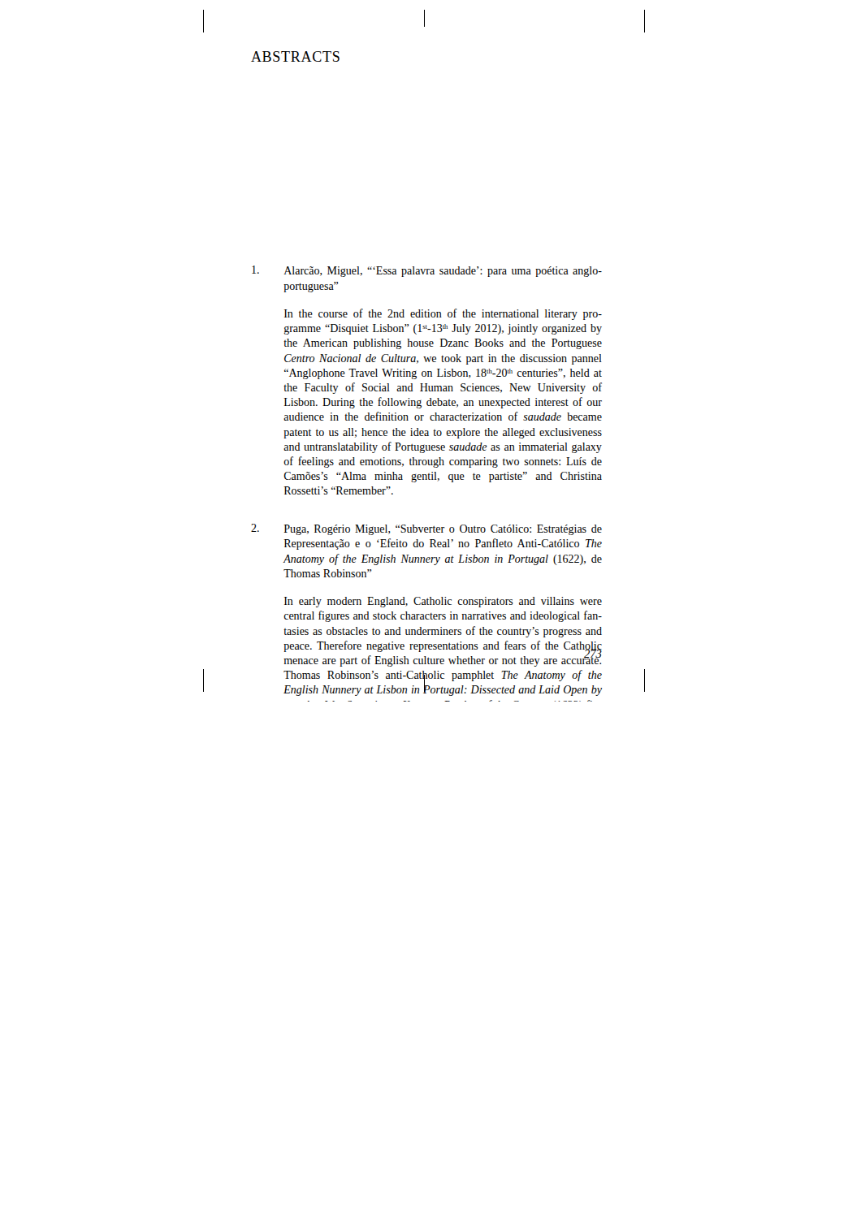ABSTRACTS
1.
Alarcão, Miguel, “‘Essa palavra saudade’: para uma poética anglo-portuguesa”
In the course of the 2nd edition of the international literary programme “Disquiet Lisbon” (1st-13th July 2012), jointly organized by the American publishing house Dzanc Books and the Portuguese Centro Nacional de Cultura, we took part in the discussion pannel “Anglophone Travel Writing on Lisbon, 18th-20th centuries”, held at the Faculty of Social and Human Sciences, New University of Lisbon. During the following debate, an unexpected interest of our audience in the definition or characterization of saudade became patent to us all; hence the idea to explore the alleged exclusiveness and untranslatability of Portuguese saudade as an immaterial galaxy of feelings and emotions, through comparing two sonnets: Luís de Camões’s “Alma minha gentil, que te partiste” and Christina Rossetti’s “Remember”.
2.
Puga, Rogério Miguel, “Subverter o Outro Católico: Estratégias de Representação e o ‘Efeito do Real’ no Panfleto Anti-Católico The Anatomy of the English Nunnery at Lisbon in Portugal (1622), de Thomas Robinson”
In early modern England, Catholic conspirators and villains were central figures and stock characters in narratives and ideological fantasies as obstacles to and underminers of the country’s progress and peace. Therefore negative representations and fears of the Catholic menace are part of English culture whether or not they are accurate. Thomas Robinson’s anti-Catholic pamphlet The Anatomy of the English Nunnery at Lisbon in Portugal: Dissected and Laid Open by one that Was Sometime a Younger Brother of the Convent (1622) fictionalises the
273